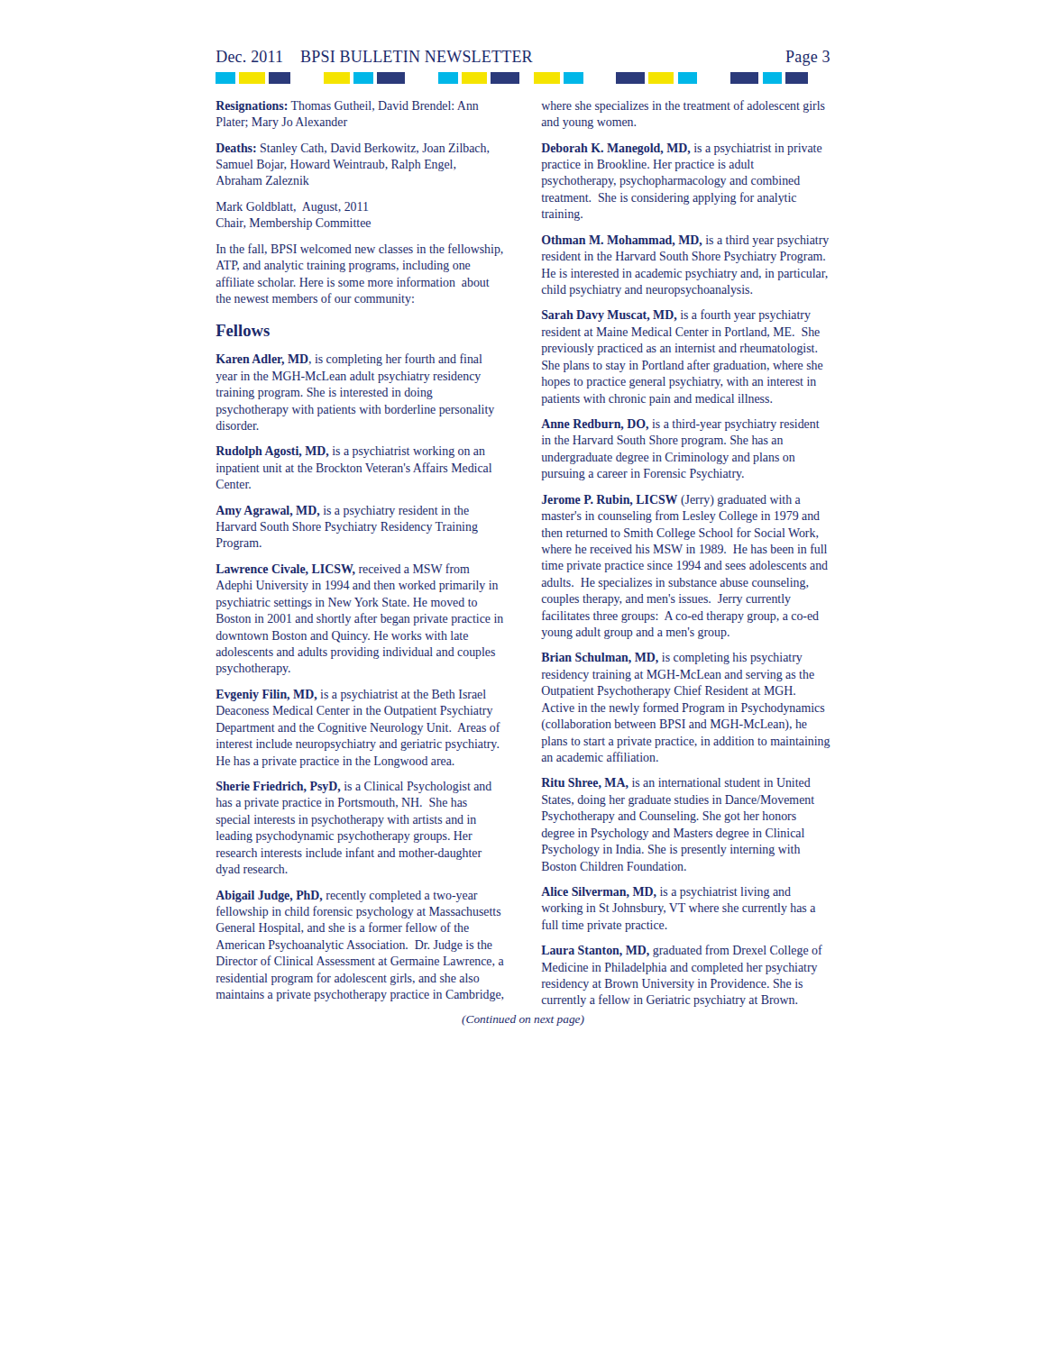Dec. 2011 BPSI BULLETIN NEWSLETTER
Page 3
Resignations: Thomas Gutheil, David Brendel: Ann Plater; Mary Jo Alexander
Deaths: Stanley Cath, David Berkowitz, Joan Zilbach, Samuel Bojar, Howard Weintraub, Ralph Engel, Abraham Zaleznik
Mark Goldblatt, August, 2011
Chair, Membership Committee
In the fall, BPSI welcomed new classes in the fellowship, ATP, and analytic training programs, including one affiliate scholar. Here is some more information about the newest members of our community:
Fellows
Karen Adler, MD, is completing her fourth and final year in the MGH-McLean adult psychiatry residency training program. She is interested in doing psychotherapy with patients with borderline personality disorder.
Rudolph Agosti, MD, is a psychiatrist working on an inpatient unit at the Brockton Veteran's Affairs Medical Center.
Amy Agrawal, MD, is a psychiatry resident in the Harvard South Shore Psychiatry Residency Training Program.
Lawrence Civale, LICSW, received a MSW from Adephi University in 1994 and then worked primarily in psychiatric settings in New York State. He moved to Boston in 2001 and shortly after began private practice in downtown Boston and Quincy. He works with late adolescents and adults providing individual and couples psychotherapy.
Evgeniy Filin, MD, is a psychiatrist at the Beth Israel Deaconess Medical Center in the Outpatient Psychiatry Department and the Cognitive Neurology Unit. Areas of interest include neuropsychiatry and geriatric psychiatry. He has a private practice in the Longwood area.
Sherie Friedrich, PsyD, is a Clinical Psychologist and has a private practice in Portsmouth, NH. She has special interests in psychotherapy with artists and in leading psychodynamic psychotherapy groups. Her research interests include infant and mother-daughter dyad research.
Abigail Judge, PhD, recently completed a two-year fellowship in child forensic psychology at Massachusetts General Hospital, and she is a former fellow of the American Psychoanalytic Association. Dr. Judge is the Director of Clinical Assessment at Germaine Lawrence, a residential program for adolescent girls, and she also maintains a private psychotherapy practice in Cambridge, where she specializes in the treatment of adolescent girls and young women.
Deborah K. Manegold, MD, is a psychiatrist in private practice in Brookline. Her practice is adult psychotherapy, psychopharmacology and combined treatment. She is considering applying for analytic training.
Othman M. Mohammad, MD, is a third year psychiatry resident in the Harvard South Shore Psychiatry Program. He is interested in academic psychiatry and, in particular, child psychiatry and neuropsychoanalysis.
Sarah Davy Muscat, MD, is a fourth year psychiatry resident at Maine Medical Center in Portland, ME. She previously practiced as an internist and rheumatologist. She plans to stay in Portland after graduation, where she hopes to practice general psychiatry, with an interest in patients with chronic pain and medical illness.
Anne Redburn, DO, is a third-year psychiatry resident in the Harvard South Shore program. She has an undergraduate degree in Criminology and plans on pursuing a career in Forensic Psychiatry.
Jerome P. Rubin, LICSW (Jerry) graduated with a master's in counseling from Lesley College in 1979 and then returned to Smith College School for Social Work, where he received his MSW in 1989. He has been in full time private practice since 1994 and sees adolescents and adults. He specializes in substance abuse counseling, couples therapy, and men's issues. Jerry currently facilitates three groups: A co-ed therapy group, a co-ed young adult group and a men's group.
Brian Schulman, MD, is completing his psychiatry residency training at MGH-McLean and serving as the Outpatient Psychotherapy Chief Resident at MGH. Active in the newly formed Program in Psychodynamics (collaboration between BPSI and MGH-McLean), he plans to start a private practice, in addition to maintaining an academic affiliation.
Ritu Shree, MA, is an international student in United States, doing her graduate studies in Dance/Movement Psychotherapy and Counseling. She got her honors degree in Psychology and Masters degree in Clinical Psychology in India. She is presently interning with Boston Children Foundation.
Alice Silverman, MD, is a psychiatrist living and working in St Johnsbury, VT where she currently has a full time private practice.
Laura Stanton, MD, graduated from Drexel College of Medicine in Philadelphia and completed her psychiatry residency at Brown University in Providence. She is currently a fellow in Geriatric psychiatry at Brown.
(Continued on next page)